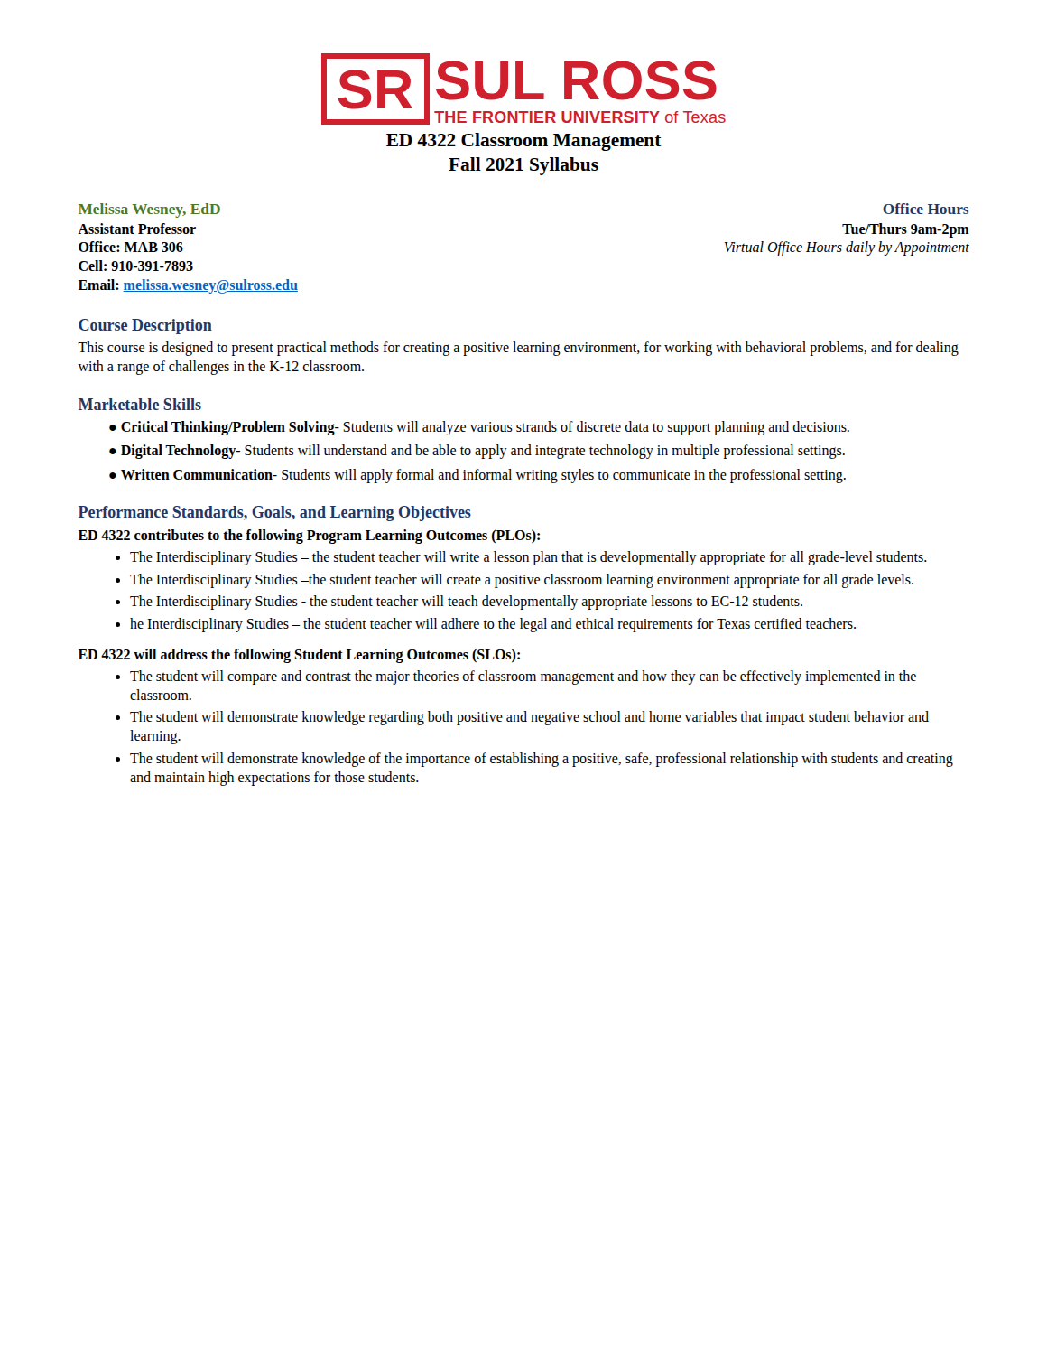SR SUL ROSS THE FRONTIER UNIVERSITY of Texas
ED 4322 Classroom Management
Fall 2021 Syllabus
| Melissa Wesney, EdD | Office Hours |
| Assistant Professor | Tue/Thurs 9am-2pm |
| Office: MAB 306 | Virtual Office Hours daily by Appointment |
| Cell: 910-391-7893 | |
| Email: melissa.wesney@sulross.edu | |
Course Description
This course is designed to present practical methods for creating a positive learning environment, for working with behavioral problems, and for dealing with a range of challenges in the K-12 classroom.
Marketable Skills
● Critical Thinking/Problem Solving- Students will analyze various strands of discrete data to support planning and decisions.
● Digital Technology- Students will understand and be able to apply and integrate technology in multiple professional settings.
● Written Communication- Students will apply formal and informal writing styles to communicate in the professional setting.
Performance Standards, Goals, and Learning Objectives
ED 4322 contributes to the following Program Learning Outcomes (PLOs):
The Interdisciplinary Studies – the student teacher will write a lesson plan that is developmentally appropriate for all grade-level students.
The Interdisciplinary Studies –the student teacher will create a positive classroom learning environment appropriate for all grade levels.
The Interdisciplinary Studies - the student teacher will teach developmentally appropriate lessons to EC-12 students.
he Interdisciplinary Studies – the student teacher will adhere to the legal and ethical requirements for Texas certified teachers.
ED 4322 will address the following Student Learning Outcomes (SLOs):
The student will compare and contrast the major theories of classroom management and how they can be effectively implemented in the classroom.
The student will demonstrate knowledge regarding both positive and negative school and home variables that impact student behavior and learning.
The student will demonstrate knowledge of the importance of establishing a positive, safe, professional relationship with students and creating and maintain high expectations for those students.